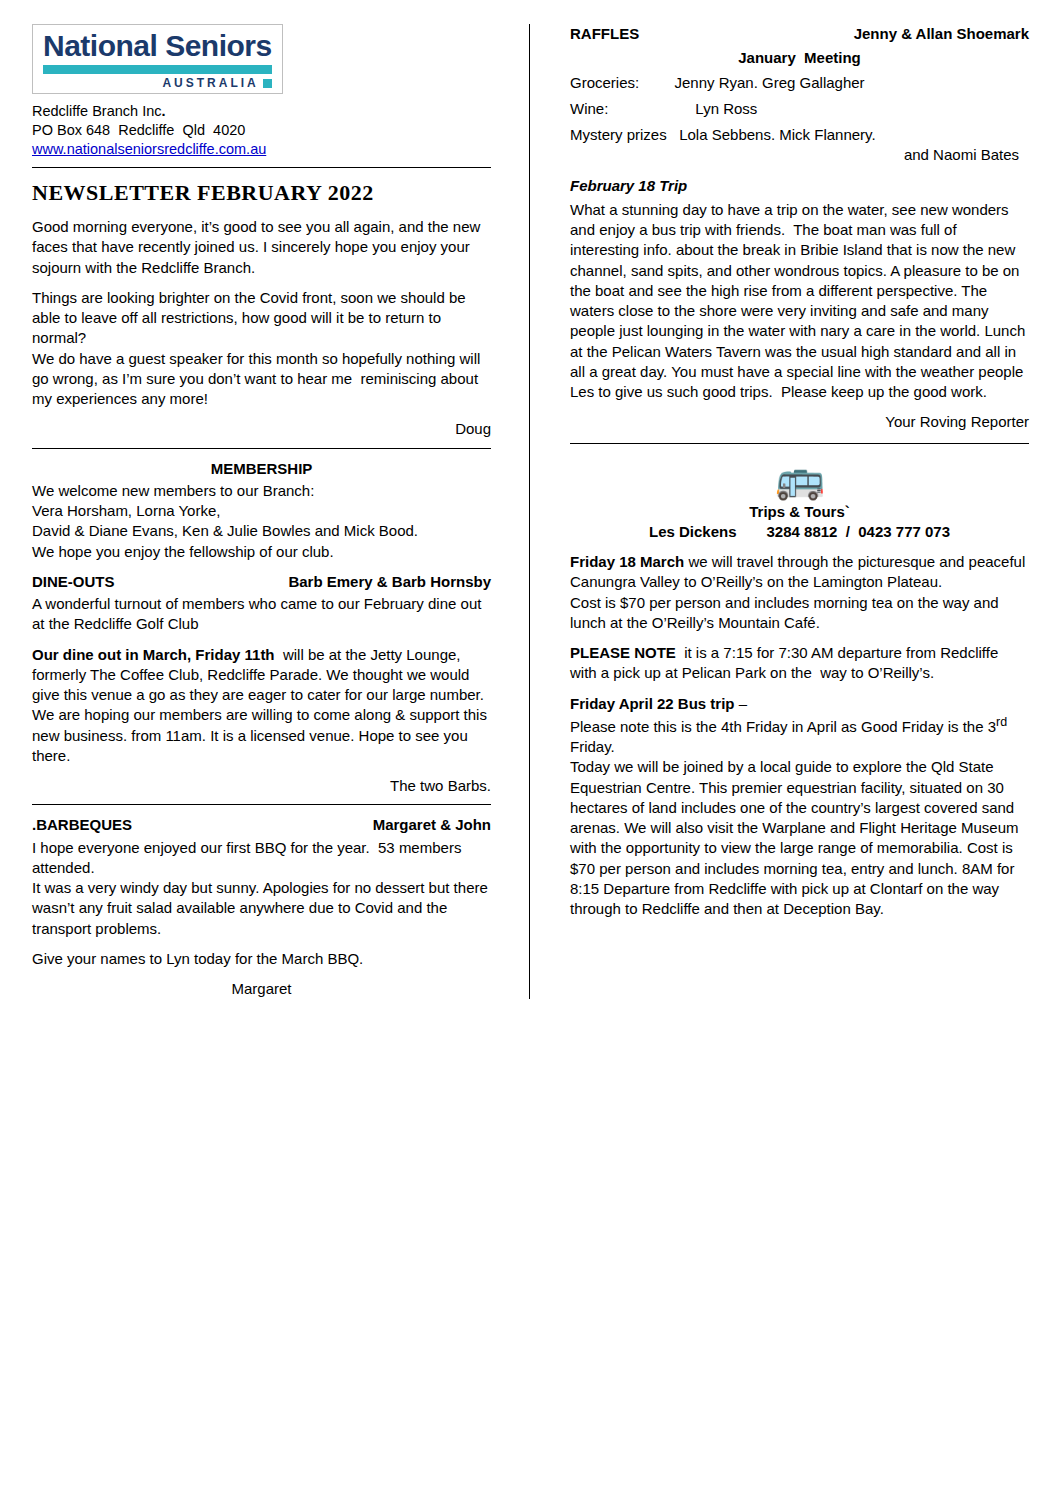National Seniors AUSTRALIA
Redcliffe Branch Inc.
PO Box 648 Redcliffe Qld 4020
www.nationalseniorsredcliffe.com.au
NEWSLETTER FEBRUARY 2022
Good morning everyone, it’s good to see you all again, and the new faces that have recently joined us. I sincerely hope you enjoy your sojourn with the Redcliffe Branch.
Things are looking brighter on the Covid front, soon we should be able to leave off all restrictions, how good will it be to return to normal?
We do have a guest speaker for this month so hopefully nothing will go wrong, as I’m sure you don’t want to hear me reminiscing about my experiences any more!
Doug
MEMBERSHIP
We welcome new members to our Branch:
Vera Horsham, Lorna Yorke,
David & Diane Evans, Ken & Julie Bowles and Mick Bood.
We hope you enjoy the fellowship of our club.
DINE-OUTS Barb Emery & Barb Hornsby
A wonderful turnout of members who came to our February dine out at the Redcliffe Golf Club
Our dine out in March, Friday 11th will be at the Jetty Lounge, formerly The Coffee Club, Redcliffe Parade. We thought we would give this venue a go as they are eager to cater for our large number. We are hoping our members are willing to come along & support this new business. from 11am. It is a licensed venue. Hope to see you there.
The two Barbs.
. BARBEQUES Margaret & John
I hope everyone enjoyed our first BBQ for the year. 53 members attended.
It was a very windy day but sunny. Apologies for no dessert but there wasn’t any fruit salad available anywhere due to Covid and the transport problems.
Give your names to Lyn today for the March BBQ.
Margaret
RAFFLES Jenny & Allan Shoemark
January Meeting
Groceries: Jenny Ryan. Greg Gallagher
Wine: Lyn Ross
Mystery prizes Lola Sebbens. Mick Flannery. and Naomi Bates
February 18 Trip
What a stunning day to have a trip on the water, see new wonders and enjoy a bus trip with friends. The boat man was full of interesting info. about the break in Bribie Island that is now the new channel, sand spits, and other wondrous topics. A pleasure to be on the boat and see the high rise from a different perspective. The waters close to the shore were very inviting and safe and many people just lounging in the water with nary a care in the world. Lunch at the Pelican Waters Tavern was the usual high standard and all in all a great day. You must have a special line with the weather people Les to give us such good trips. Please keep up the good work.
Your Roving Reporter
🚌
Trips & Tours`
Les Dickens3284 8812 / 0423 777 073
Friday 18 March we will travel through the picturesque and peaceful Canungra Valley to O’Reilly’s on the Lamington Plateau.
Cost is $70 per person and includes morning tea on the way and lunch at the O’Reilly’s Mountain Café.
PLEASE NOTE it is a 7:15 for 7:30 AM departure from Redcliffe with a pick up at Pelican Park on the way to O’Reilly’s.
Friday April 22 Bus trip –
Please note this is the 4th Friday in April as Good Friday is the 3rd Friday.
Today we will be joined by a local guide to explore the Qld State Equestrian Centre. This premier equestrian facility, situated on 30 hectares of land includes one of the country’s largest covered sand arenas. We will also visit the Warplane and Flight Heritage Museum with the opportunity to view the large range of memorabilia. Cost is $70 per person and includes morning tea, entry and lunch. 8AM for 8:15 Departure from Redcliffe with pick up at Clontarf on the way through to Redcliffe and then at Deception Bay.